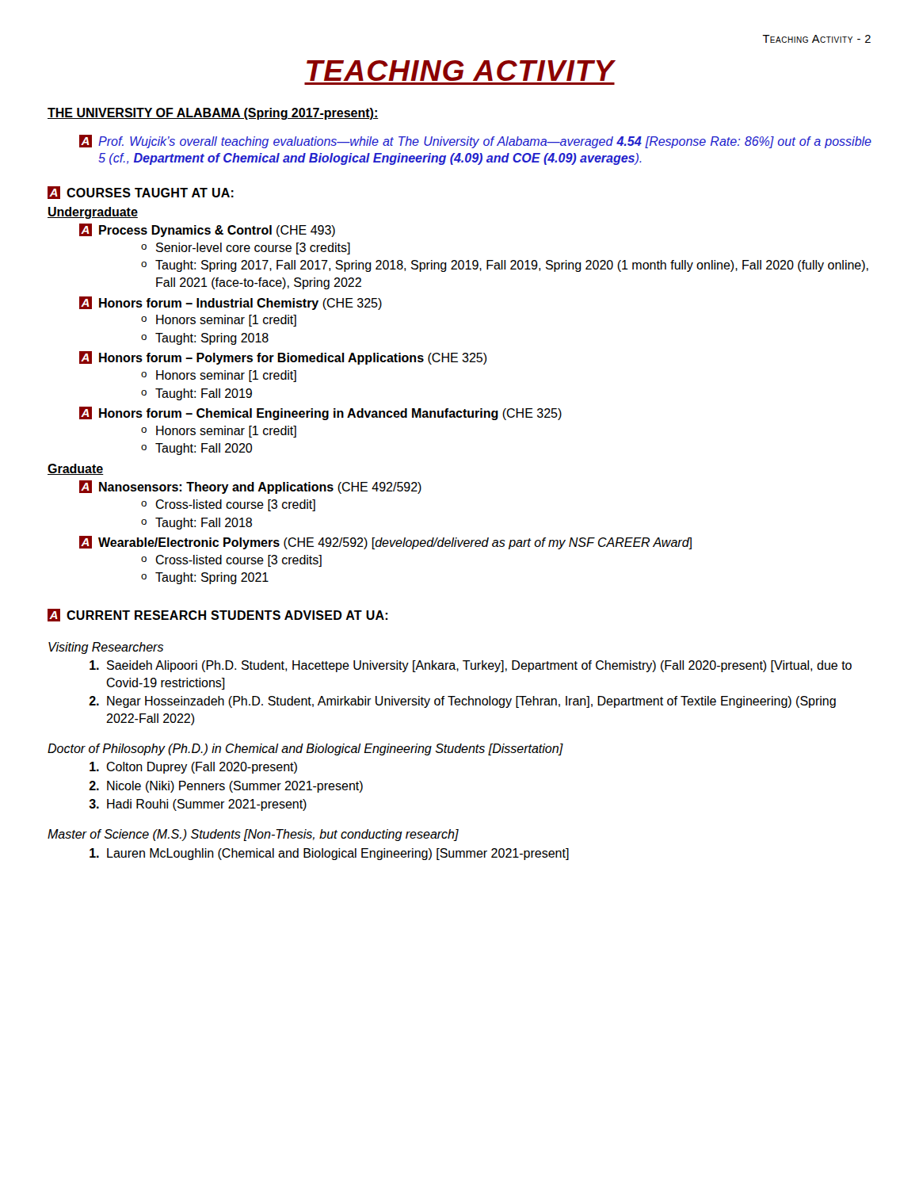Teaching Activity - 2
TEACHING ACTIVITY
THE UNIVERSITY OF ALABAMA (Spring 2017-present):
A
Prof. Wujcik’s overall teaching evaluations—while at The University of Alabama—averaged 4.54 [Response Rate: 86%] out of a possible 5 (cf., Department of Chemical and Biological Engineering (4.09) and COE (4.09) averages).
A COURSES TAUGHT AT UA:
Undergraduate
A Process Dynamics & Control (CHE 493)
Senior-level core course [3 credits]
Taught: Spring 2017, Fall 2017, Spring 2018, Spring 2019, Fall 2019, Spring 2020 (1 month fully online), Fall 2020 (fully online), Fall 2021 (face-to-face), Spring 2022
A Honors forum – Industrial Chemistry (CHE 325)
Honors seminar [1 credit]
Taught: Spring 2018
A Honors forum – Polymers for Biomedical Applications (CHE 325)
Honors seminar [1 credit]
Taught: Fall 2019
A Honors forum – Chemical Engineering in Advanced Manufacturing (CHE 325)
Honors seminar [1 credit]
Taught: Fall 2020
Graduate
A Nanosensors: Theory and Applications (CHE 492/592)
Cross-listed course [3 credit]
Taught: Fall 2018
A Wearable/Electronic Polymers (CHE 492/592) [developed/delivered as part of my NSF CAREER Award]
Cross-listed course [3 credits]
Taught: Spring 2021
A CURRENT RESEARCH STUDENTS ADVISED AT UA:
Visiting Researchers
Saeideh Alipoori (Ph.D. Student, Hacettepe University [Ankara, Turkey], Department of Chemistry) (Fall 2020-present) [Virtual, due to Covid-19 restrictions]
Negar Hosseinzadeh (Ph.D. Student, Amirkabir University of Technology [Tehran, Iran], Department of Textile Engineering) (Spring 2022-Fall 2022)
Doctor of Philosophy (Ph.D.) in Chemical and Biological Engineering Students [Dissertation]
Colton Duprey (Fall 2020-present)
Nicole (Niki) Penners (Summer 2021-present)
Hadi Rouhi (Summer 2021-present)
Master of Science (M.S.) Students [Non-Thesis, but conducting research]
Lauren McLoughlin (Chemical and Biological Engineering) [Summer 2021-present]